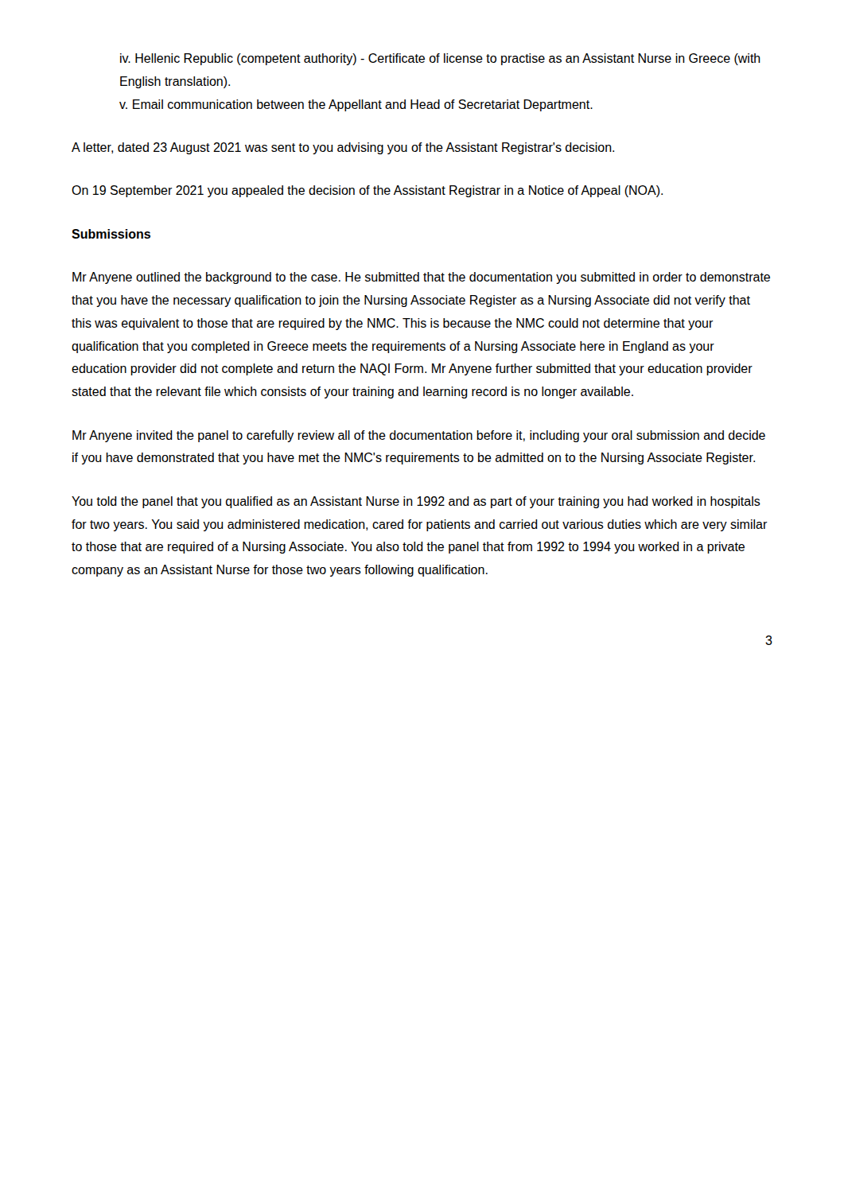iv. Hellenic Republic (competent authority) - Certificate of license to practise as an Assistant Nurse in Greece (with English translation).
v. Email communication between the Appellant and Head of Secretariat Department.
A letter, dated 23 August 2021 was sent to you advising you of the Assistant Registrar's decision.
On 19 September 2021 you appealed the decision of the Assistant Registrar in a Notice of Appeal (NOA).
Submissions
Mr Anyene outlined the background to the case. He submitted that the documentation you submitted in order to demonstrate that you have the necessary qualification to join the Nursing Associate Register as a Nursing Associate did not verify that this was equivalent to those that are required by the NMC. This is because the NMC could not determine that your qualification that you completed in Greece meets the requirements of a Nursing Associate here in England as your education provider did not complete and return the NAQI Form. Mr Anyene further submitted that your education provider stated that the relevant file which consists of your training and learning record is no longer available.
Mr Anyene invited the panel to carefully review all of the documentation before it, including your oral submission and decide if you have demonstrated that you have met the NMC's requirements to be admitted on to the Nursing Associate Register.
You told the panel that you qualified as an Assistant Nurse in 1992 and as part of your training you had worked in hospitals for two years. You said you administered medication, cared for patients and carried out various duties which are very similar to those that are required of a Nursing Associate. You also told the panel that from 1992 to 1994 you worked in a private company as an Assistant Nurse for those two years following qualification.
3